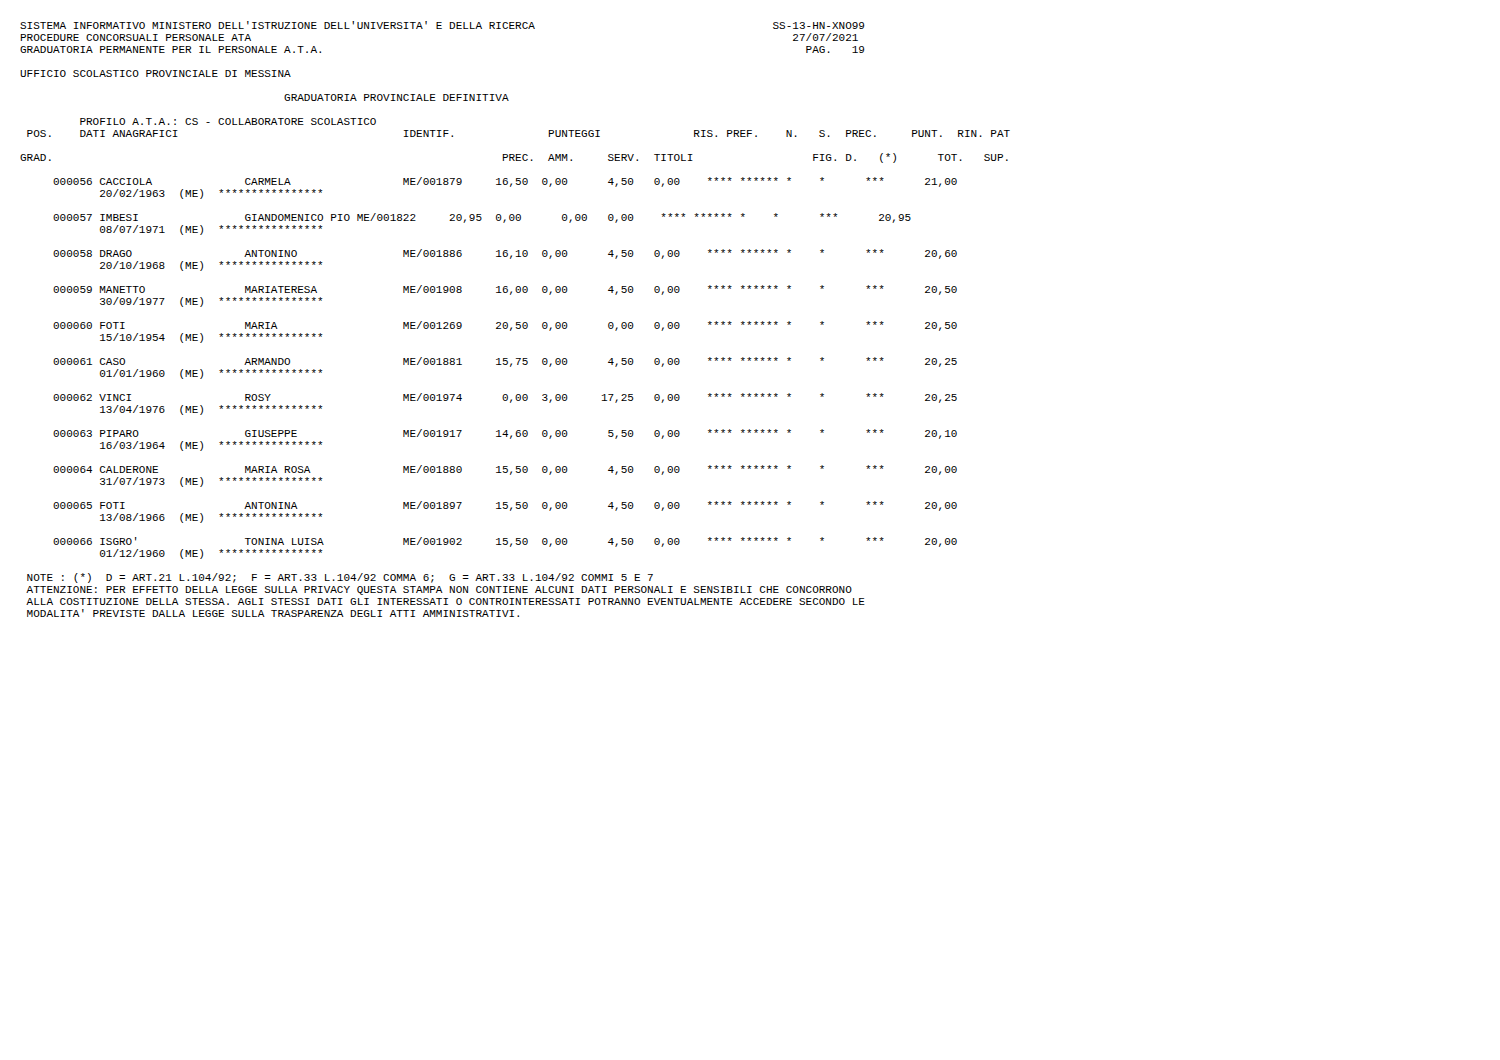SISTEMA INFORMATIVO MINISTERO DELL'ISTRUZIONE DELL'UNIVERSITA' E DELLA RICERCA                                    SS-13-HN-XNO99
PROCEDURE CONCORSUALI PERSONALE ATA                                                                                  27/07/2021
GRADUATORIA PERMANENTE PER IL PERSONALE A.T.A.                                                                         PAG.   19

UFFICIO SCOLASTICO PROVINCIALE DI MESSINA

                                        GRADUATORIA PROVINCIALE DEFINITIVA

         PROFILO A.T.A.: CS - COLLABORATORE SCOLASTICO
 POS.    DATI ANAGRAFICI                                  IDENTIF.              PUNTEGGI              RIS. PREF.    N.   S.  PREC.     PUNT.  RIN. PAT

GRAD.                                                                    PREC.  AMM.     SERV.  TITOLI                  FIG. D.   (*)      TOT.   SUP.

     000056 CACCIOLA              CARMELA                 ME/001879     16,50  0,00      4,50   0,00    **** ****** *    *      ***      21,00
            20/02/1963  (ME)  ****************

     000057 IMBESI                GIANDOMENICO PIO ME/001822     20,95  0,00      0,00   0,00    **** ****** *    *      ***      20,95
            08/07/1971  (ME)  ****************

     000058 DRAGO                 ANTONINO                ME/001886     16,10  0,00      4,50   0,00    **** ****** *    *      ***      20,60
            20/10/1968  (ME)  ****************

     000059 MANETTO               MARIATERESA             ME/001908     16,00  0,00      4,50   0,00    **** ****** *    *      ***      20,50
            30/09/1977  (ME)  ****************

     000060 FOTI                  MARIA                   ME/001269     20,50  0,00      0,00   0,00    **** ****** *    *      ***      20,50
            15/10/1954  (ME)  ****************

     000061 CASO                  ARMANDO                 ME/001881     15,75  0,00      4,50   0,00    **** ****** *    *      ***      20,25
            01/01/1960  (ME)  ****************

     000062 VINCI                 ROSY                    ME/001974      0,00  3,00     17,25   0,00    **** ****** *    *      ***      20,25
            13/04/1976  (ME)  ****************

     000063 PIPARO                GIUSEPPE                ME/001917     14,60  0,00      5,50   0,00    **** ****** *    *      ***      20,10
            16/03/1964  (ME)  ****************

     000064 CALDERONE             MARIA ROSA              ME/001880     15,50  0,00      4,50   0,00    **** ****** *    *      ***      20,00
            31/07/1973  (ME)  ****************

     000065 FOTI                  ANTONINA                ME/001897     15,50  0,00      4,50   0,00    **** ****** *    *      ***      20,00
            13/08/1966  (ME)  ****************

     000066 ISGRO'                TONINA LUISA            ME/001902     15,50  0,00      4,50   0,00    **** ****** *    *      ***      20,00
            01/12/1960  (ME)  ****************

 NOTE : (*)  D = ART.21 L.104/92;  F = ART.33 L.104/92 COMMA 6;  G = ART.33 L.104/92 COMMI 5 E 7
 ATTENZIONE: PER EFFETTO DELLA LEGGE SULLA PRIVACY QUESTA STAMPA NON CONTIENE ALCUNI DATI PERSONALI E SENSIBILI CHE CONCORRONO
 ALLA COSTITUZIONE DELLA STESSA. AGLI STESSI DATI GLI INTERESSATI O CONTROINTERESSATI POTRANNO EVENTUALMENTE ACCEDERE SECONDO LE
 MODALITA' PREVISTE DALLA LEGGE SULLA TRASPARENZA DEGLI ATTI AMMINISTRATIVI.